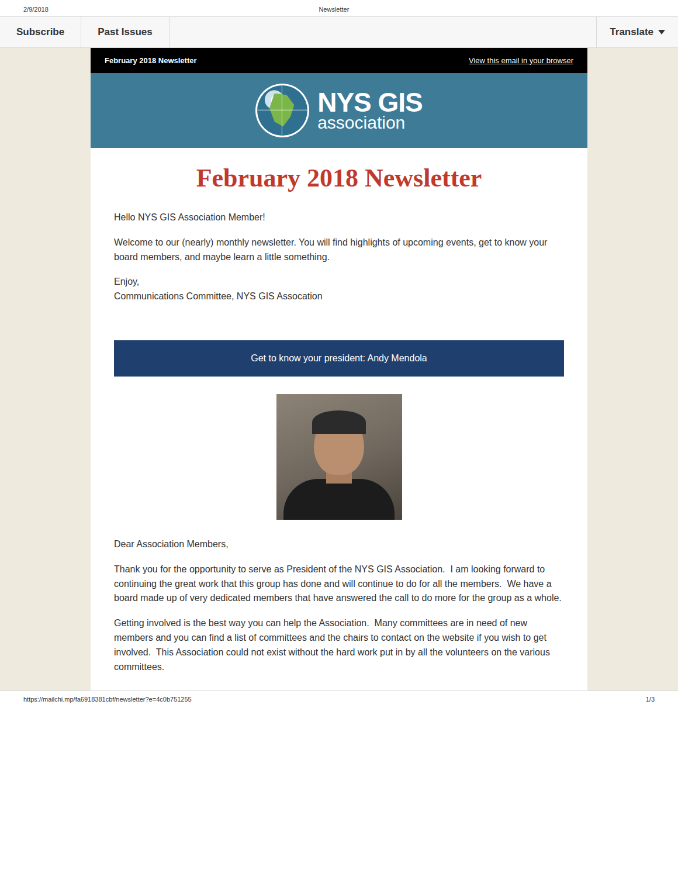2/9/2018
Newsletter
Subscribe
Past Issues
Translate
February 2018 Newsletter View this email in your browser
NYS GIS
association
February 2018 Newsletter
Hello NYS GIS Association Member!
Welcome to our (nearly) monthly newsletter. You will find highlights of upcoming events, get to know your board members, and maybe learn a little something.
Enjoy,
Communications Committee, NYS GIS Assocation
Get to know your president: Andy Mendola
Dear Association Members,
Thank you for the opportunity to serve as President of the NYS GIS Association. I am looking forward to continuing the great work that this group has done and will continue to do for all the members. We have a board made up of very dedicated members that have answered the call to do more for the group as a whole.
Getting involved is the best way you can help the Association. Many committees are in need of new members and you can find a list of committees and the chairs to contact on the website if you wish to get involved. This Association could not exist without the hard work put in by all the volunteers on the various committees.
https://mailchi.mp/fa6918381cbf/newsletter?e=4c0b751255 1/3